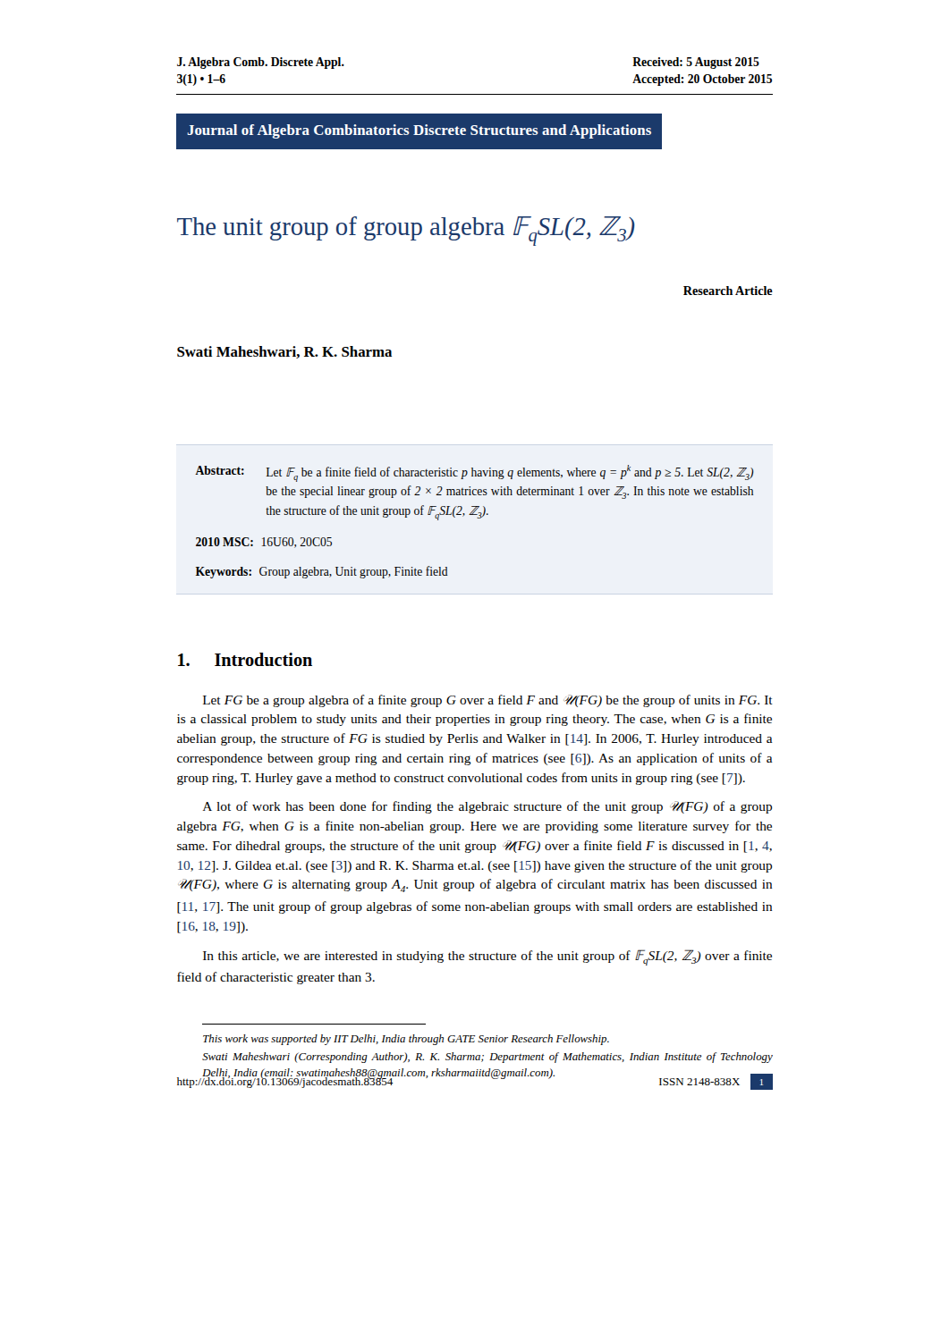J. Algebra Comb. Discrete Appl.
3(1) • 1–6
Received: 5 August 2015
Accepted: 20 October 2015
Journal of Algebra Combinatorics Discrete Structures and Applications
The unit group of group algebra 𝔽qSL(2, ℤ3)
Research Article
Swati Maheshwari, R. K. Sharma
Abstract:
Let 𝔽q be a finite field of characteristic p having q elements, where q = pk and p ≥ 5. Let SL(2, ℤ3) be the special linear group of 2 × 2 matrices with determinant 1 over ℤ3. In this note we establish the structure of the unit group of 𝔽qSL(2, ℤ3).
2010 MSC:
16U60, 20C05
Keywords:
Group algebra, Unit group, Finite field
1. Introduction
Let FG be a group algebra of a finite group G over a field F and 𝒰(FG) be the group of units in FG. It is a classical problem to study units and their properties in group ring theory. The case, when G is a finite abelian group, the structure of FG is studied by Perlis and Walker in [14]. In 2006, T. Hurley introduced a correspondence between group ring and certain ring of matrices (see [6]). As an application of units of a group ring, T. Hurley gave a method to construct convolutional codes from units in group ring (see [7]).
A lot of work has been done for finding the algebraic structure of the unit group 𝒰(FG) of a group algebra FG, when G is a finite non-abelian group. Here we are providing some literature survey for the same. For dihedral groups, the structure of the unit group 𝒰(FG) over a finite field F is discussed in [1, 4, 10, 12]. J. Gildea et.al. (see [3]) and R. K. Sharma et.al. (see [15]) have given the structure of the unit group 𝒰(FG), where G is alternating group A4. Unit group of algebra of circulant matrix has been discussed in [11, 17]. The unit group of group algebras of some non-abelian groups with small orders are established in [16, 18, 19]).
In this article, we are interested in studying the structure of the unit group of 𝔽qSL(2, ℤ3) over a finite field of characteristic greater than 3.
This work was supported by IIT Delhi, India through GATE Senior Research Fellowship.
Swati Maheshwari (Corresponding Author), R. K. Sharma; Department of Mathematics, Indian Institute of Technology Delhi, India (email: swatimahesh88@gmail.com, rksharmaiitd@gmail.com).
http://dx.doi.org/10.13069/jacodesmath.83854
ISSN 2148-838X 1